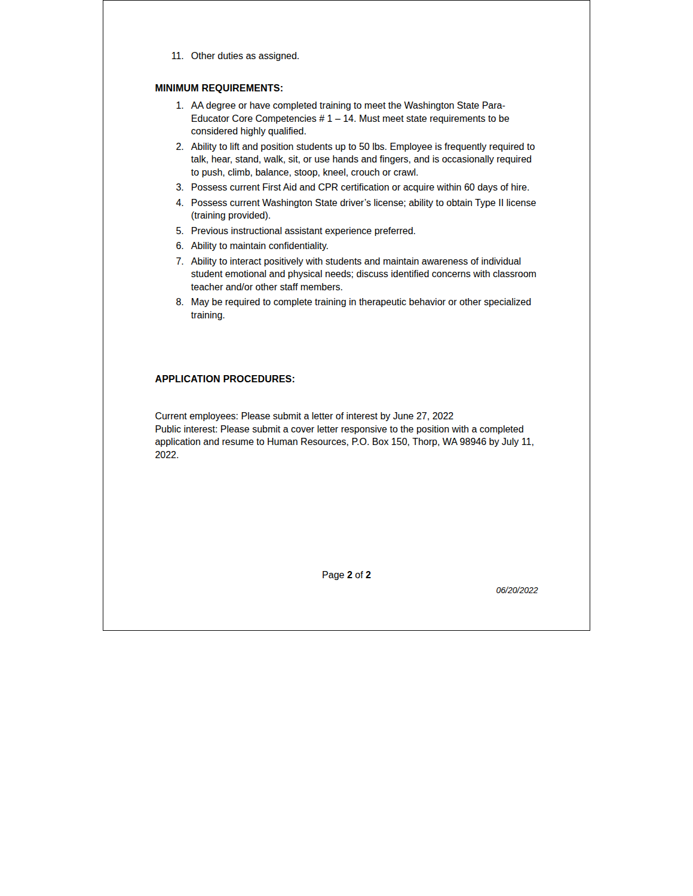Other duties as assigned.
MINIMUM REQUIREMENTS:
AA degree or have completed training to meet the Washington State Para-Educator Core Competencies # 1 – 14. Must meet state requirements to be considered highly qualified.
Ability to lift and position students up to 50 lbs. Employee is frequently required to talk, hear, stand, walk, sit, or use hands and fingers, and is occasionally required to push, climb, balance, stoop, kneel, crouch or crawl.
Possess current First Aid and CPR certification or acquire within 60 days of hire.
Possess current Washington State driver’s license; ability to obtain Type II license (training provided).
Previous instructional assistant experience preferred.
Ability to maintain confidentiality.
Ability to interact positively with students and maintain awareness of individual student emotional and physical needs; discuss identified concerns with classroom teacher and/or other staff members.
May be required to complete training in therapeutic behavior or other specialized training.
APPLICATION PROCEDURES:
Current employees: Please submit a letter of interest by June 27, 2022
Public interest: Please submit a cover letter responsive to the position with a completed application and resume to Human Resources, P.O. Box 150, Thorp, WA 98946 by July 11, 2022.
Page 2 of 2
06/20/2022